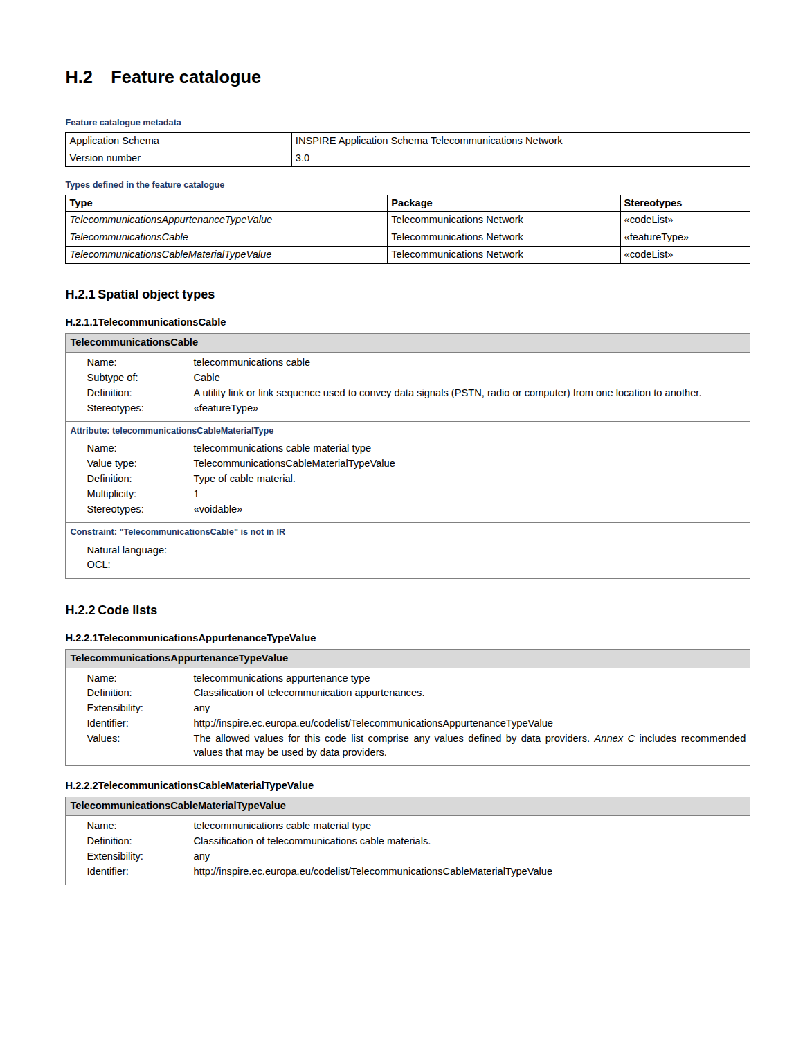H.2 Feature catalogue
Feature catalogue metadata
| Application Schema | INSPIRE Application Schema Telecommunications Network |
| Version number | 3.0 |
Types defined in the feature catalogue
| Type | Package | Stereotypes |
| --- | --- | --- |
| TelecommunicationsAppurtenanceTypeValue | Telecommunications Network | «codeList» |
| TelecommunicationsCable | Telecommunications Network | «featureType» |
| TelecommunicationsCableMaterialTypeValue | Telecommunications Network | «codeList» |
H.2.1 Spatial object types
H.2.1.1 TelecommunicationsCable
TelecommunicationsCable
Name:
telecommunications cable
Subtype of:
Cable
Definition:
A utility link or link sequence used to convey data signals (PSTN, radio or computer) from one location to another.
Stereotypes:
«featureType»
Attribute: telecommunicationsCableMaterialType
Name:
telecommunications cable material type
Value type:
TelecommunicationsCableMaterialTypeValue
Definition:
Type of cable material.
Multiplicity:
1
Stereotypes:
«voidable»
Constraint: "TelecommunicationsCable" is not in IR
Natural language:
OCL:
H.2.2 Code lists
H.2.2.1 TelecommunicationsAppurtenanceTypeValue
TelecommunicationsAppurtenanceTypeValue
Name:
telecommunications appurtenance type
Definition:
Classification of telecommunication appurtenances.
Extensibility:
any
Identifier:
http://inspire.ec.europa.eu/codelist/TelecommunicationsAppurtenanceTypeValue
Values:
The allowed values for this code list comprise any values defined by data providers. Annex C includes recommended values that may be used by data providers.
H.2.2.2 TelecommunicationsCableMaterialTypeValue
TelecommunicationsCableMaterialTypeValue
Name:
telecommunications cable material type
Definition:
Classification of telecommunications cable materials.
Extensibility:
any
Identifier:
http://inspire.ec.europa.eu/codelist/TelecommunicationsCableMaterialTypeValue